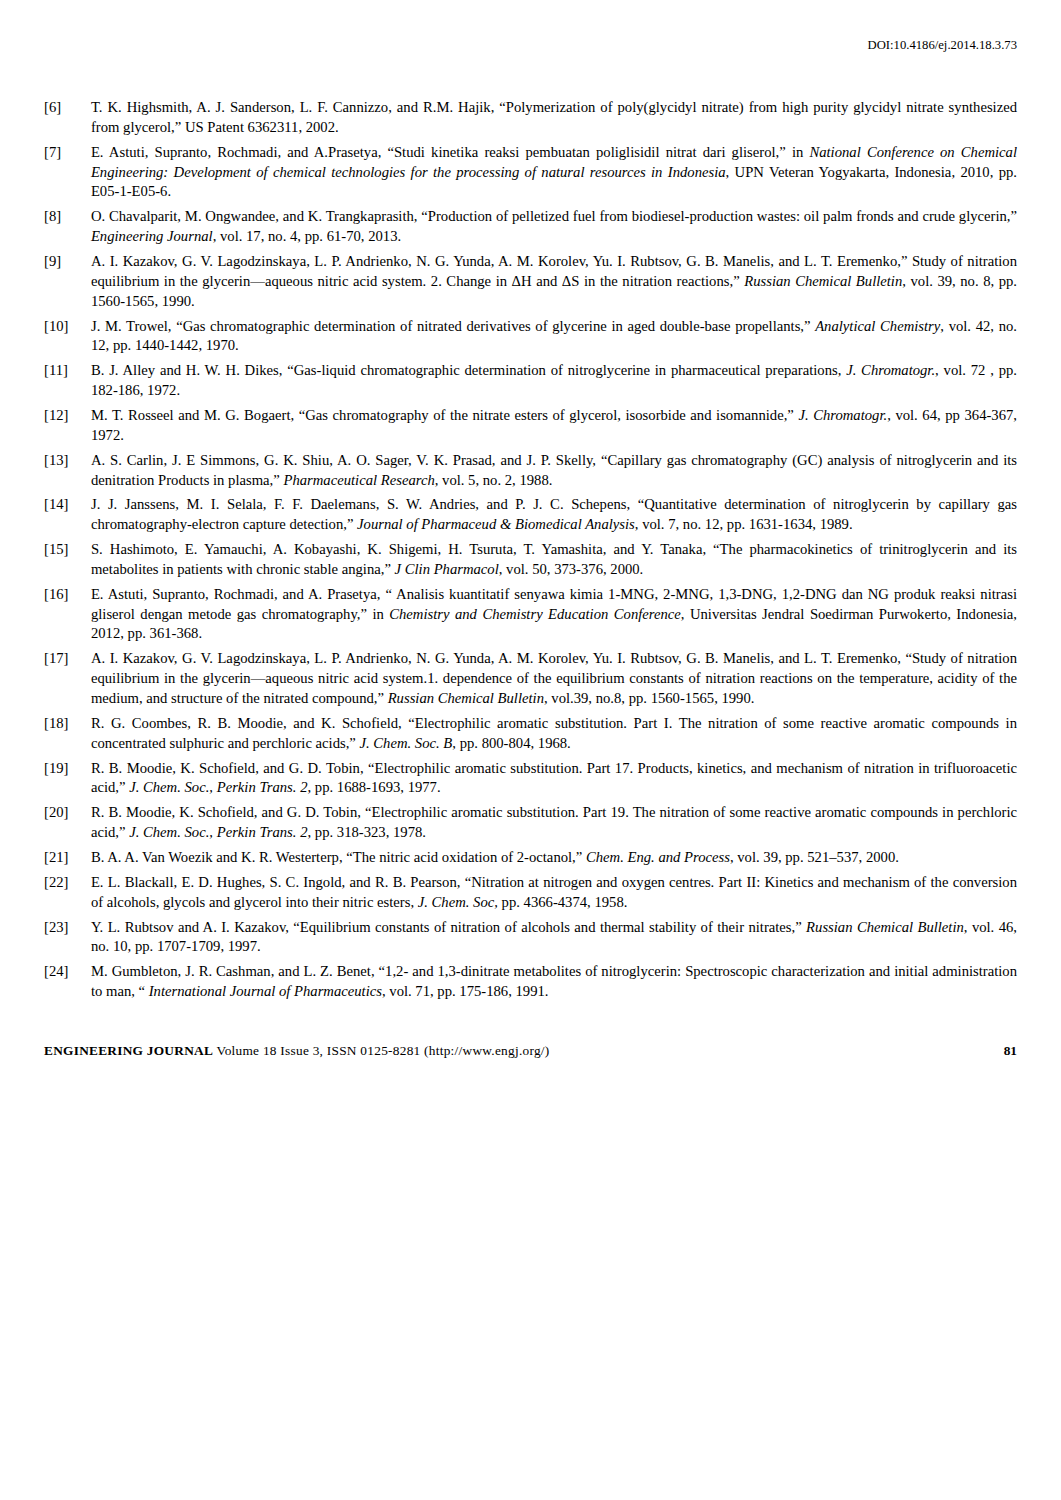DOI:10.4186/ej.2014.18.3.73
[6] T. K. Highsmith, A. J. Sanderson, L. F. Cannizzo, and R.M. Hajik, “Polymerization of poly(glycidyl nitrate) from high purity glycidyl nitrate synthesized from glycerol,” US Patent 6362311, 2002.
[7] E. Astuti, Supranto, Rochmadi, and A.Prasetya, “Studi kinetika reaksi pembuatan poliglisidil nitrat dari gliserol,” in National Conference on Chemical Engineering: Development of chemical technologies for the processing of natural resources in Indonesia, UPN Veteran Yogyakarta, Indonesia, 2010, pp. E05-1-E05-6.
[8] O. Chavalparit, M. Ongwandee, and K. Trangkaprasith, “Production of pelletized fuel from biodiesel-production wastes: oil palm fronds and crude glycerin,” Engineering Journal, vol. 17, no. 4, pp. 61-70, 2013.
[9] A. I. Kazakov, G. V. Lagodzinskaya, L. P. Andrienko, N. G. Yunda, A. M. Korolev, Yu. I. Rubtsov, G. B. Manelis, and L. T. Eremenko,” Study of nitration equilibrium in the glycerin—aqueous nitric acid system. 2. Change in ΔH and ΔS in the nitration reactions,” Russian Chemical Bulletin, vol. 39, no. 8, pp. 1560-1565, 1990.
[10] J. M. Trowel, “Gas chromatographic determination of nitrated derivatives of glycerine in aged double-base propellants,” Analytical Chemistry, vol. 42, no. 12, pp. 1440-1442, 1970.
[11] B. J. Alley and H. W. H. Dikes, “Gas-liquid chromatographic determination of nitroglycerine in pharmaceutical preparations, J. Chromatogr., vol. 72 , pp. 182-186, 1972.
[12] M. T. Rosseel and M. G. Bogaert, “Gas chromatography of the nitrate esters of glycerol, isosorbide and isomannide,” J. Chromatogr., vol. 64, pp 364-367, 1972.
[13] A. S. Carlin, J. E Simmons, G. K. Shiu, A. O. Sager, V. K. Prasad, and J. P. Skelly, “Capillary gas chromatography (GC) analysis of nitroglycerin and its denitration Products in plasma,” Pharmaceutical Research, vol. 5, no. 2, 1988.
[14] J. J. Janssens, M. I. Selala, F. F. Daelemans, S. W. Andries, and P. J. C. Schepens, “Quantitative determination of nitroglycerin by capillary gas chromatography-electron capture detection,” Journal of Pharmaceud & Biomedical Analysis, vol. 7, no. 12, pp. 1631-1634, 1989.
[15] S. Hashimoto, E. Yamauchi, A. Kobayashi, K. Shigemi, H. Tsuruta, T. Yamashita, and Y. Tanaka, “The pharmacokinetics of trinitroglycerin and its metabolites in patients with chronic stable angina,” J Clin Pharmacol, vol. 50, 373-376, 2000.
[16] E. Astuti, Supranto, Rochmadi, and A. Prasetya, “ Analisis kuantitatif senyawa kimia 1-MNG, 2-MNG, 1,3-DNG, 1,2-DNG dan NG produk reaksi nitrasi gliserol dengan metode gas chromatography,” in Chemistry and Chemistry Education Conference, Universitas Jendral Soedirman Purwokerto, Indonesia, 2012, pp. 361-368.
[17] A. I. Kazakov, G. V. Lagodzinskaya, L. P. Andrienko, N. G. Yunda, A. M. Korolev, Yu. I. Rubtsov, G. B. Manelis, and L. T. Eremenko, “Study of nitration equilibrium in the glycerin—aqueous nitric acid system.1. dependence of the equilibrium constants of nitration reactions on the temperature, acidity of the medium, and structure of the nitrated compound,” Russian Chemical Bulletin, vol.39, no.8, pp. 1560-1565, 1990.
[18] R. G. Coombes, R. B. Moodie, and K. Schofield, “Electrophilic aromatic substitution. Part I. The nitration of some reactive aromatic compounds in concentrated sulphuric and perchloric acids,” J. Chem. Soc. B, pp. 800-804, 1968.
[19] R. B. Moodie, K. Schofield, and G. D. Tobin, “Electrophilic aromatic substitution. Part 17. Products, kinetics, and mechanism of nitration in trifluoroacetic acid,” J. Chem. Soc., Perkin Trans. 2, pp. 1688-1693, 1977.
[20] R. B. Moodie, K. Schofield, and G. D. Tobin, “Electrophilic aromatic substitution. Part 19. The nitration of some reactive aromatic compounds in perchloric acid,” J. Chem. Soc., Perkin Trans. 2, pp. 318-323, 1978.
[21] B. A. A. Van Woezik and K. R. Westerterp, “The nitric acid oxidation of 2-octanol,” Chem. Eng. and Process, vol. 39, pp. 521–537, 2000.
[22] E. L. Blackall, E. D. Hughes, S. C. Ingold, and R. B. Pearson, “Nitration at nitrogen and oxygen centres. Part II: Kinetics and mechanism of the conversion of alcohols, glycols and glycerol into their nitric esters, J. Chem. Soc, pp. 4366-4374, 1958.
[23] Y. L. Rubtsov and A. I. Kazakov, “Equilibrium constants of nitration of alcohols and thermal stability of their nitrates,” Russian Chemical Bulletin, vol. 46, no. 10, pp. 1707-1709, 1997.
[24] M. Gumbleton, J. R. Cashman, and L. Z. Benet, “1,2- and 1,3-dinitrate metabolites of nitroglycerin: Spectroscopic characterization and initial administration to man, “ International Journal of Pharmaceutics, vol. 71, pp. 175-186, 1991.
ENGINEERING JOURNAL Volume 18 Issue 3, ISSN 0125-8281 (http://www.engj.org/)
81